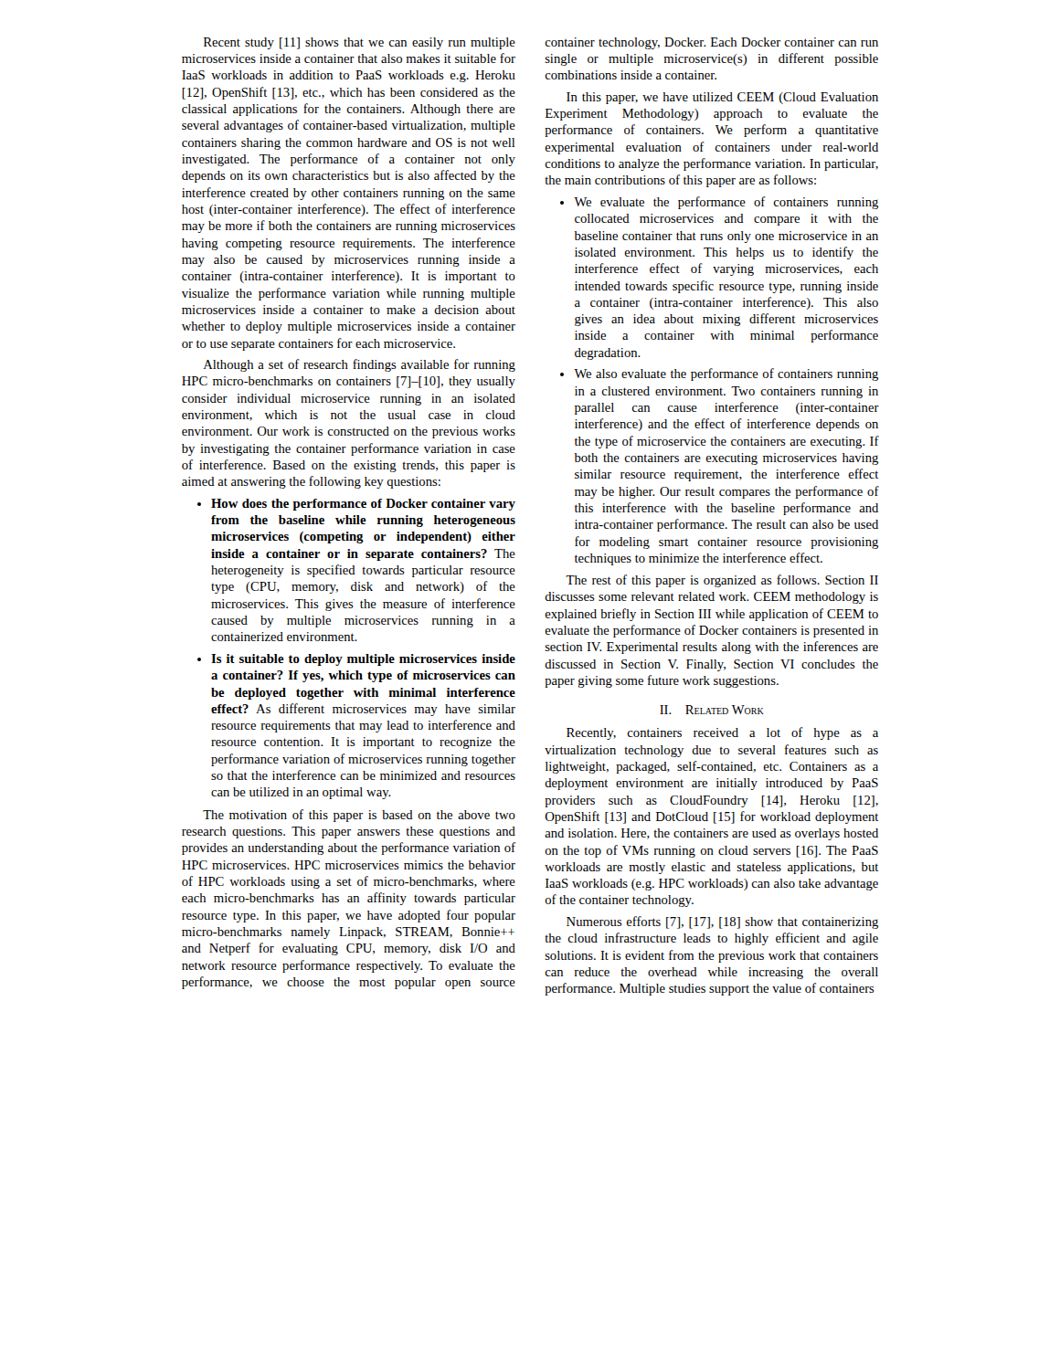Recent study [11] shows that we can easily run multiple microservices inside a container that also makes it suitable for IaaS workloads in addition to PaaS workloads e.g. Heroku [12], OpenShift [13], etc., which has been considered as the classical applications for the containers. Although there are several advantages of container-based virtualization, multiple containers sharing the common hardware and OS is not well investigated. The performance of a container not only depends on its own characteristics but is also affected by the interference created by other containers running on the same host (inter-container interference). The effect of interference may be more if both the containers are running microservices having competing resource requirements. The interference may also be caused by microservices running inside a container (intra-container interference). It is important to visualize the performance variation while running multiple microservices inside a container to make a decision about whether to deploy multiple microservices inside a container or to use separate containers for each microservice.
Although a set of research findings available for running HPC micro-benchmarks on containers [7]–[10], they usually consider individual microservice running in an isolated environment, which is not the usual case in cloud environment. Our work is constructed on the previous works by investigating the container performance variation in case of interference. Based on the existing trends, this paper is aimed at answering the following key questions:
How does the performance of Docker container vary from the baseline while running heterogeneous microservices (competing or independent) either inside a container or in separate containers? The heterogeneity is specified towards particular resource type (CPU, memory, disk and network) of the microservices. This gives the measure of interference caused by multiple microservices running in a containerized environment.
Is it suitable to deploy multiple microservices inside a container? If yes, which type of microservices can be deployed together with minimal interference effect? As different microservices may have similar resource requirements that may lead to interference and resource contention. It is important to recognize the performance variation of microservices running together so that the interference can be minimized and resources can be utilized in an optimal way.
The motivation of this paper is based on the above two research questions. This paper answers these questions and provides an understanding about the performance variation of HPC microservices. HPC microservices mimics the behavior of HPC workloads using a set of micro-benchmarks, where each micro-benchmarks has an affinity towards particular resource type. In this paper, we have adopted four popular micro-benchmarks namely Linpack, STREAM, Bonnie++ and Netperf for evaluating CPU, memory, disk I/O and network resource performance respectively. To evaluate the performance, we choose the most popular open source container technology, Docker. Each Docker container can run single or multiple microservice(s) in different possible combinations inside a container.
In this paper, we have utilized CEEM (Cloud Evaluation Experiment Methodology) approach to evaluate the performance of containers. We perform a quantitative experimental evaluation of containers under real-world conditions to analyze the performance variation. In particular, the main contributions of this paper are as follows:
We evaluate the performance of containers running collocated microservices and compare it with the baseline container that runs only one microservice in an isolated environment. This helps us to identify the interference effect of varying microservices, each intended towards specific resource type, running inside a container (intra-container interference). This also gives an idea about mixing different microservices inside a container with minimal performance degradation.
We also evaluate the performance of containers running in a clustered environment. Two containers running in parallel can cause interference (inter-container interference) and the effect of interference depends on the type of microservice the containers are executing. If both the containers are executing microservices having similar resource requirement, the interference effect may be higher. Our result compares the performance of this interference with the baseline performance and intra-container performance. The result can also be used for modeling smart container resource provisioning techniques to minimize the interference effect.
The rest of this paper is organized as follows. Section II discusses some relevant related work. CEEM methodology is explained briefly in Section III while application of CEEM to evaluate the performance of Docker containers is presented in section IV. Experimental results along with the inferences are discussed in Section V. Finally, Section VI concludes the paper giving some future work suggestions.
II. Related Work
Recently, containers received a lot of hype as a virtualization technology due to several features such as lightweight, packaged, self-contained, etc. Containers as a deployment environment are initially introduced by PaaS providers such as CloudFoundry [14], Heroku [12], OpenShift [13] and DotCloud [15] for workload deployment and isolation. Here, the containers are used as overlays hosted on the top of VMs running on cloud servers [16]. The PaaS workloads are mostly elastic and stateless applications, but IaaS workloads (e.g. HPC workloads) can also take advantage of the container technology.
Numerous efforts [7], [17], [18] show that containerizing the cloud infrastructure leads to highly efficient and agile solutions. It is evident from the previous work that containers can reduce the overhead while increasing the overall performance. Multiple studies support the value of containers